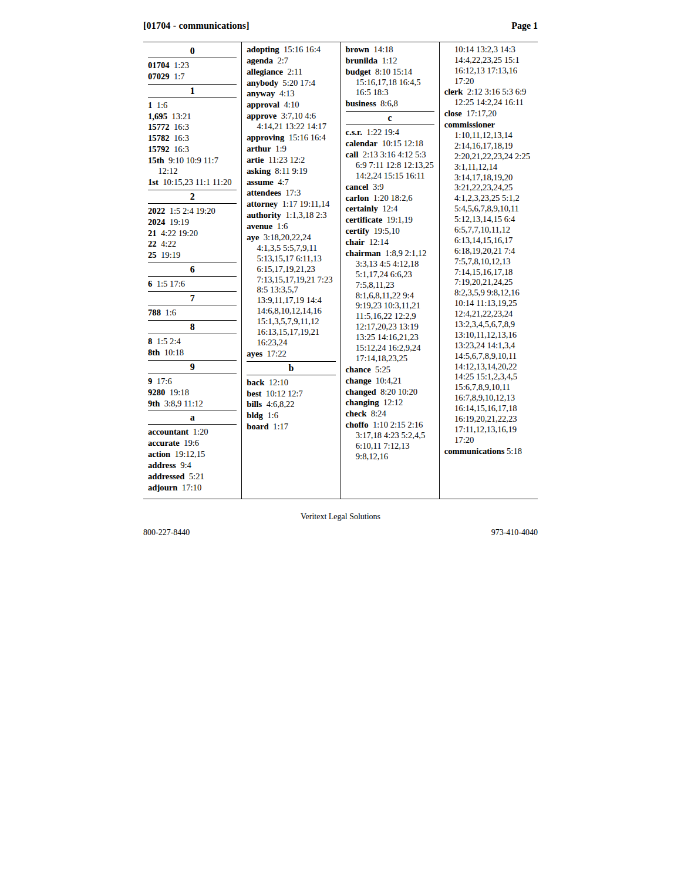[01704 - communications]
Page 1
0
01704 1:23
07029 1:7
1
1 1:6
1,695 13:21
15772 16:3
15782 16:3
15792 16:3
15th 9:10 10:9 11:7 12:12
1st 10:15,23 11:1 11:20
2
2022 1:5 2:4 19:20
2024 19:19
21 4:22 19:20
22 4:22
25 19:19
6
6 1:5 17:6
7
788 1:6
8
8 1:5 2:4
8th 10:18
9
9 17:6
9280 19:18
9th 3:8,9 11:12
a
accountant 1:20
accurate 19:6
action 19:12,15
address 9:4
addressed 5:21
adjourn 17:10
adopting 15:16 16:4
agenda 2:7
allegiance 2:11
anybody 5:20 17:4
anyway 4:13
approval 4:10
approve 3:7,10 4:6 4:14,21 13:22 14:17
approving 15:16 16:4
arthur 1:9
artie 11:23 12:2
asking 8:11 9:19
assume 4:7
attendees 17:3
attorney 1:17 19:11,14
authority 1:1,3,18 2:3
avenue 1:6
aye 3:18,20,22,24 4:1,3,5 5:5,7,9,11 5:13,15,17 6:11,13 6:15,17,19,21,23 7:13,15,17,19,21 7:23 8:5 13:3,5,7 13:9,11,17,19 14:4 14:6,8,10,12,14,16 15:1,3,5,7,9,11,12 16:13,15,17,19,21 16:23,24
ayes 17:22
b
back 12:10
best 10:12 12:7
bills 4:6,8,22
bldg 1:6
board 1:17
brown 14:18
brunilda 1:12
budget 8:10 15:14 15:16,17,18 16:4,5 16:5 18:3
business 8:6,8
c
c.s.r. 1:22 19:4
calendar 10:15 12:18
call 2:13 3:16 4:12 5:3 6:9 7:11 12:8 12:13,25 14:2,24 15:15 16:11
cancel 3:9
carlon 1:20 18:2,6
certainly 12:4
certificate 19:1,19
certify 19:5,10
chair 12:14
chairman 1:8,9 2:1,12 3:3,13 4:5 4:12,18 5:1,17,24 6:6,23 7:5,8,11,23 8:1,6,8,11,22 9:4 9:19,23 10:3,11,21 11:5,16,22 12:2,9 12:17,20,23 13:19 13:25 14:16,21,23 15:12,24 16:2,9,24 17:14,18,23,25
chance 5:25
change 10:4,21
changed 8:20 10:20
changing 12:12
check 8:24
choffo 1:10 2:15 2:16 3:17,18 4:23 5:2,4,5 6:10,11 7:12,13 9:8,12,16
10:14 13:2,3 14:3 14:4,22,23,25 15:1 16:12,13 17:13,16 17:20
clerk 2:12 3:16 5:3 6:9 12:25 14:2,24 16:11
close 17:17,20
commissioner 1:10,11,12,13,14 2:14,16,17,18,19 2:20,21,22,23,24 2:25 3:1,11,12,14 3:14,17,18,19,20 3:21,22,23,24,25 4:1,2,3,23,25 5:1,2 5:4,5,6,7,8,9,10,11 5:12,13,14,15 6:4 6:5,7,7,10,11,12 6:13,14,15,16,17 6:18,19,20,21 7:4 7:5,7,8,10,12,13 7:14,15,16,17,18 7:19,20,21,24,25 8:2,3,5,9 9:8,12,16 10:14 11:13,19,25 12:4,21,22,23,24 13:2,3,4,5,6,7,8,9 13:10,11,12,13,16 13:23,24 14:1,3,4 14:5,6,7,8,9,10,11 14:12,13,14,20,22 14:25 15:1,2,3,4,5 15:6,7,8,9,10,11 16:7,8,9,10,12,13 16:14,15,16,17,18 16:19,20,21,22,23 17:11,12,13,16,19 17:20
communications 5:18
Veritext Legal Solutions
800-227-8440
973-410-4040